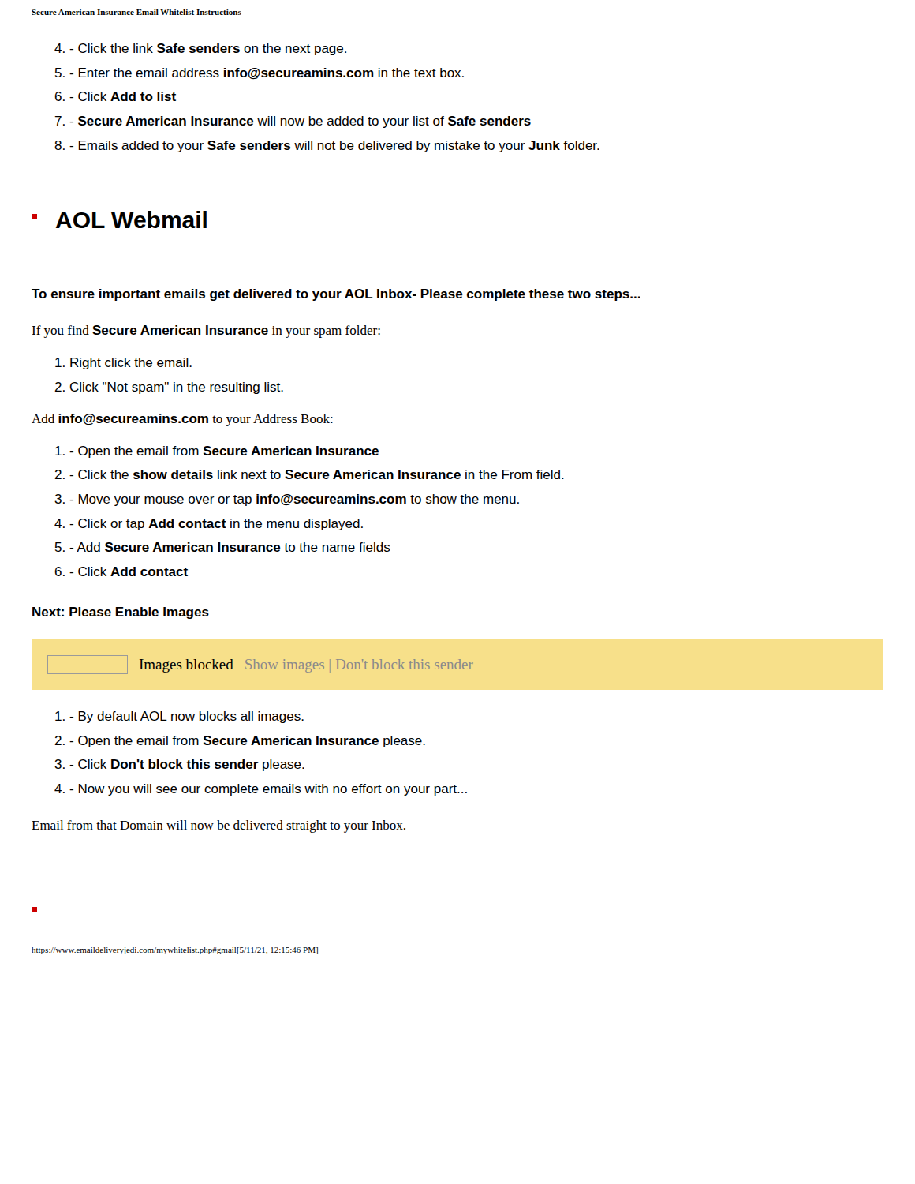Secure American Insurance Email Whitelist Instructions
- Click the link Safe senders on the next page.
- Enter the email address info@secureamins.com in the text box.
- Click Add to list
- Secure American Insurance will now be added to your list of Safe senders
- Emails added to your Safe senders will not be delivered by mistake to your Junk folder.
AOL Webmail
To ensure important emails get delivered to your AOL Inbox- Please complete these two steps...
If you find Secure American Insurance in your spam folder:
Right click the email.
Click "Not spam" in the resulting list.
Add info@secureamins.com to your Address Book:
- Open the email from Secure American Insurance
- Click the show details link next to Secure American Insurance in the From field.
- Move your mouse over or tap info@secureamins.com to show the menu.
- Click or tap Add contact in the menu displayed.
- Add Secure American Insurance to the name fields
- Click Add contact
Next: Please Enable Images
Images blocked Show images | Don't block this sender
- By default AOL now blocks all images.
- Open the email from Secure American Insurance please.
- Click Don't block this sender please.
- Now you will see our complete emails with no effort on your part...
Email from that Domain will now be delivered straight to your Inbox.
https://www.emaildeliveryjedi.com/mywhitelist.php#gmail[5/11/21, 12:15:46 PM]